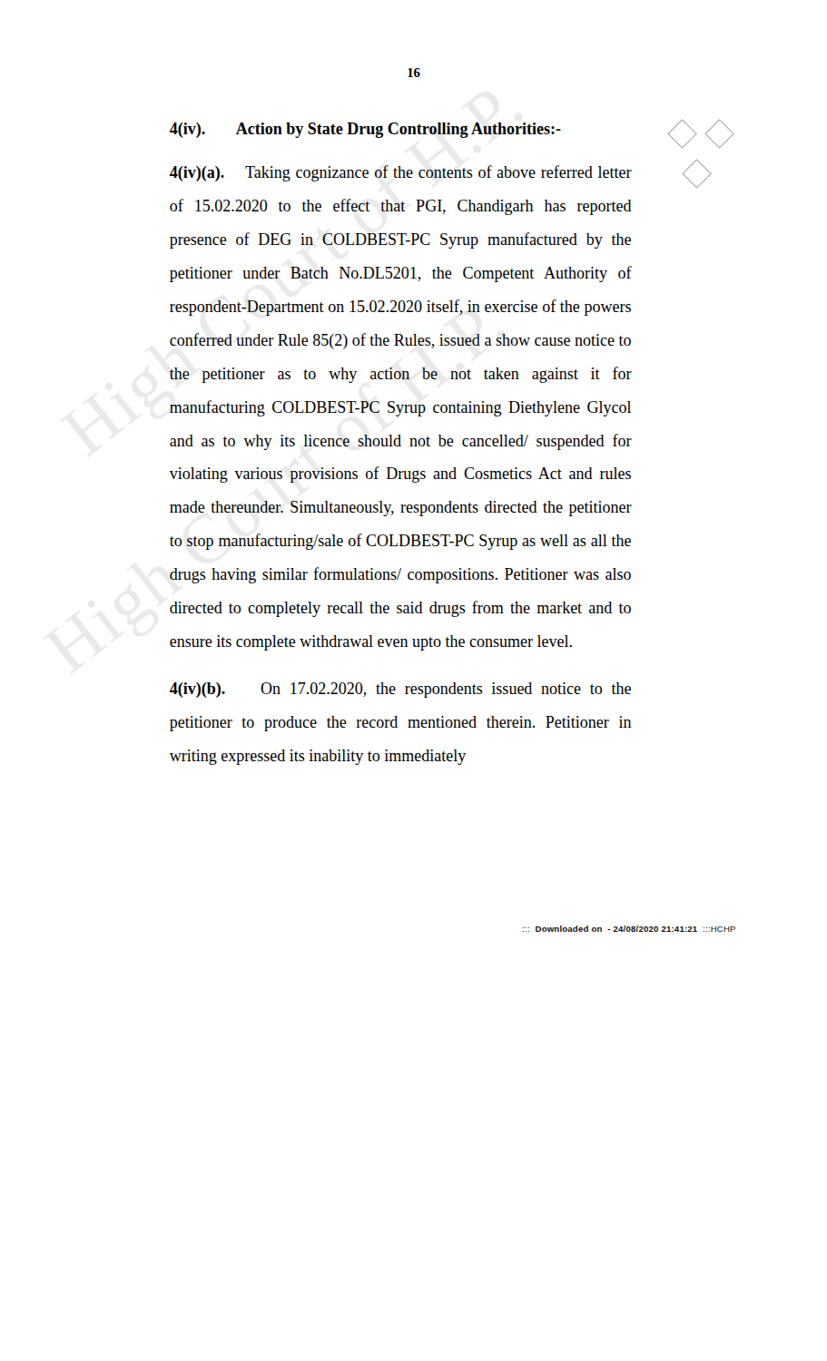16
High Court of H.P.
High Court of H.P.
4(iv). Action by State Drug Controlling Authorities:-
4(iv)(a). Taking cognizance of the contents of above referred letter of 15.02.2020 to the effect that PGI, Chandigarh has reported presence of DEG in COLDBEST-PC Syrup manufactured by the petitioner under Batch No.DL5201, the Competent Authority of respondent-Department on 15.02.2020 itself, in exercise of the powers conferred under Rule 85(2) of the Rules, issued a show cause notice to the petitioner as to why action be not taken against it for manufacturing COLDBEST-PC Syrup containing Diethylene Glycol and as to why its licence should not be cancelled/ suspended for violating various provisions of Drugs and Cosmetics Act and rules made thereunder. Simultaneously, respondents directed the petitioner to stop manufacturing/sale of COLDBEST-PC Syrup as well as all the drugs having similar formulations/ compositions. Petitioner was also directed to completely recall the said drugs from the market and to ensure its complete withdrawal even upto the consumer level.
4(iv)(b). On 17.02.2020, the respondents issued notice to the petitioner to produce the record mentioned therein. Petitioner in writing expressed its inability to immediately
::: Downloaded on - 24/08/2020 21:41:21 :::HCHP